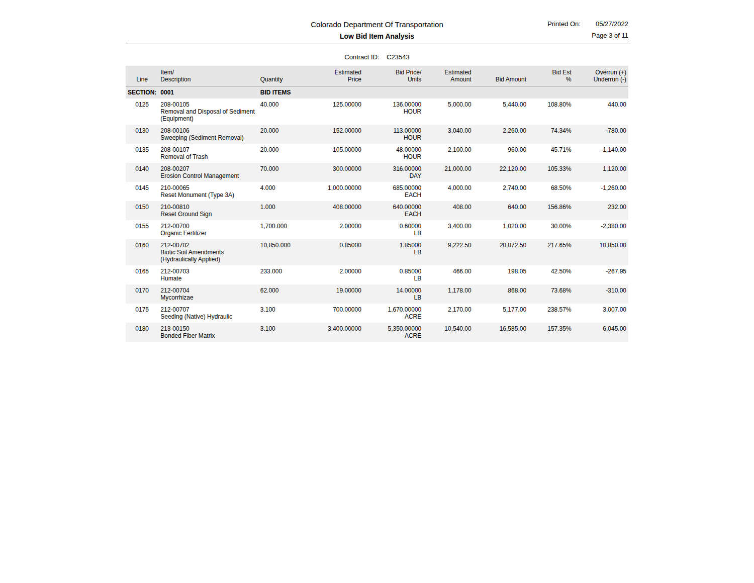Colorado Department Of Transportation
Printed On: 05/27/2022
Low Bid Item Analysis Page 3 of 11
Contract ID: C23543
| Line | Item/ Description | Quantity | Estimated Price | Bid Price/ Units | Estimated Amount | Bid Amount | Bid Est % | Overrun (+) Underrun (-) |
| --- | --- | --- | --- | --- | --- | --- | --- | --- |
| SECTION: | 0001 | BID ITEMS |
| 0125 | 208-00105 Removal and Disposal of Sediment (Equipment) | 40.000 | 125.00000 | 136.00000 HOUR | 5,000.00 | 5,440.00 | 108.80% | 440.00 |
| 0130 | 208-00106 Sweeping (Sediment Removal) | 20.000 | 152.00000 | 113.00000 HOUR | 3,040.00 | 2,260.00 | 74.34% | -780.00 |
| 0135 | 208-00107 Removal of Trash | 20.000 | 105.00000 | 48.00000 HOUR | 2,100.00 | 960.00 | 45.71% | -1,140.00 |
| 0140 | 208-00207 Erosion Control Management | 70.000 | 300.00000 | 316.00000 DAY | 21,000.00 | 22,120.00 | 105.33% | 1,120.00 |
| 0145 | 210-00065 Reset Monument (Type 3A) | 4.000 | 1,000.00000 | 685.00000 EACH | 4,000.00 | 2,740.00 | 68.50% | -1,260.00 |
| 0150 | 210-00810 Reset Ground Sign | 1.000 | 408.00000 | 640.00000 EACH | 408.00 | 640.00 | 156.86% | 232.00 |
| 0155 | 212-00700 Organic Fertilizer | 1,700.000 | 2.00000 | 0.60000 LB | 3,400.00 | 1,020.00 | 30.00% | -2,380.00 |
| 0160 | 212-00702 Biotic Soil Amendments (Hydraulically Applied) | 10,850.000 | 0.85000 | 1.85000 LB | 9,222.50 | 20,072.50 | 217.65% | 10,850.00 |
| 0165 | 212-00703 Humate | 233.000 | 2.00000 | 0.85000 LB | 466.00 | 198.05 | 42.50% | -267.95 |
| 0170 | 212-00704 Mycorrhizae | 62.000 | 19.00000 | 14.00000 LB | 1,178.00 | 868.00 | 73.68% | -310.00 |
| 0175 | 212-00707 Seeding (Native) Hydraulic | 3.100 | 700.00000 | 1,670.00000 ACRE | 2,170.00 | 5,177.00 | 238.57% | 3,007.00 |
| 0180 | 213-00150 Bonded Fiber Matrix | 3.100 | 3,400.00000 | 5,350.00000 ACRE | 10,540.00 | 16,585.00 | 157.35% | 6,045.00 |